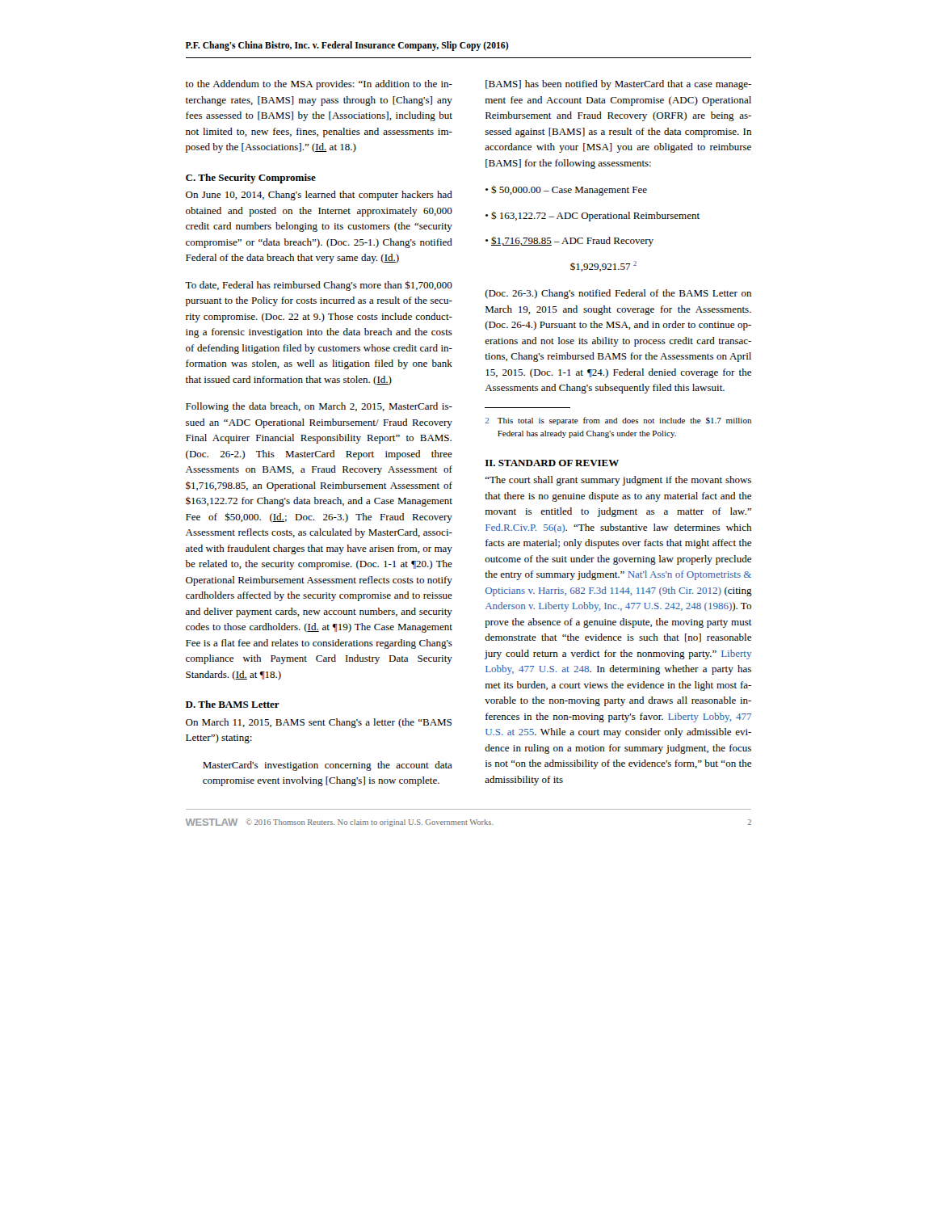P.F. Chang's China Bistro, Inc. v. Federal Insurance Company, Slip Copy (2016)
to the Addendum to the MSA provides: “In addition to the interchange rates, [BAMS] may pass through to [Chang's] any fees assessed to [BAMS] by the [Associations], including but not limited to, new fees, fines, penalties and assessments imposed by the [Associations].” (Id. at 18.)
C. The Security Compromise
On June 10, 2014, Chang's learned that computer hackers had obtained and posted on the Internet approximately 60,000 credit card numbers belonging to its customers (the “security compromise” or “data breach”). (Doc. 25-1.) Chang's notified Federal of the data breach that very same day. (Id.)
To date, Federal has reimbursed Chang's more than $1,700,000 pursuant to the Policy for costs incurred as a result of the security compromise. (Doc. 22 at 9.) Those costs include conducting a forensic investigation into the data breach and the costs of defending litigation filed by customers whose credit card information was stolen, as well as litigation filed by one bank that issued card information that was stolen. (Id.)
Following the data breach, on March 2, 2015, MasterCard issued an “ADC Operational Reimbursement/ Fraud Recovery Final Acquirer Financial Responsibility Report” to BAMS. (Doc. 26-2.) This MasterCard Report imposed three Assessments on BAMS, a Fraud Recovery Assessment of $1,716,798.85, an Operational Reimbursement Assessment of $163,122.72 for Chang's data breach, and a Case Management Fee of $50,000. (Id.; Doc. 26-3.) The Fraud Recovery Assessment reflects costs, as calculated by MasterCard, associated with fraudulent charges that may have arisen from, or may be related to, the security compromise. (Doc. 1-1 at ¶20.) The Operational Reimbursement Assessment reflects costs to notify cardholders affected by the security compromise and to reissue and deliver payment cards, new account numbers, and security codes to those cardholders. (Id. at ¶19) The Case Management Fee is a flat fee and relates to considerations regarding Chang's compliance with Payment Card Industry Data Security Standards. (Id. at ¶18.)
D. The BAMS Letter
On March 11, 2015, BAMS sent Chang's a letter (the “BAMS Letter”) stating:
MasterCard's investigation concerning the account data compromise event involving [Chang's] is now complete.
[BAMS] has been notified by MasterCard that a case management fee and Account Data Compromise (ADC) Operational Reimbursement and Fraud Recovery (ORFR) are being assessed against [BAMS] as a result of the data compromise. In accordance with your [MSA] you are obligated to reimburse [BAMS] for the following assessments:
• $ 50,000.00 – Case Management Fee
• $ 163,122.72 – ADC Operational Reimbursement
• $1,716,798.85 – ADC Fraud Recovery
$1,929,921.57 2
(Doc. 26-3.) Chang's notified Federal of the BAMS Letter on March 19, 2015 and sought coverage for the Assessments. (Doc. 26-4.) Pursuant to the MSA, and in order to continue operations and not lose its ability to process credit card transactions, Chang's reimbursed BAMS for the Assessments on April 15, 2015. (Doc. 1-1 at ¶24.) Federal denied coverage for the Assessments and Chang's subsequently filed this lawsuit.
2
This total is separate from and does not include the $1.7 million Federal has already paid Chang's under the Policy.
II. STANDARD OF REVIEW
“The court shall grant summary judgment if the movant shows that there is no genuine dispute as to any material fact and the movant is entitled to judgment as a matter of law.” Fed.R.Civ.P. 56(a). “The substantive law determines which facts are material; only disputes over facts that might affect the outcome of the suit under the governing law properly preclude the entry of summary judgment.” Nat'l Ass'n of Optometrists & Opticians v. Harris, 682 F.3d 1144, 1147 (9th Cir. 2012) (citing Anderson v. Liberty Lobby, Inc., 477 U.S. 242, 248 (1986)). To prove the absence of a genuine dispute, the moving party must demonstrate that “the evidence is such that [no] reasonable jury could return a verdict for the nonmoving party.” Liberty Lobby, 477 U.S. at 248. In determining whether a party has met its burden, a court views the evidence in the light most favorable to the non-moving party and draws all reasonable inferences in the non-moving party's favor. Liberty Lobby, 477 U.S. at 255. While a court may consider only admissible evidence in ruling on a motion for summary judgment, the focus is not “on the admissibility of the evidence's form,” but “on the admissibility of its
WESTLAW
© 2016 Thomson Reuters. No claim to original U.S. Government Works.
2